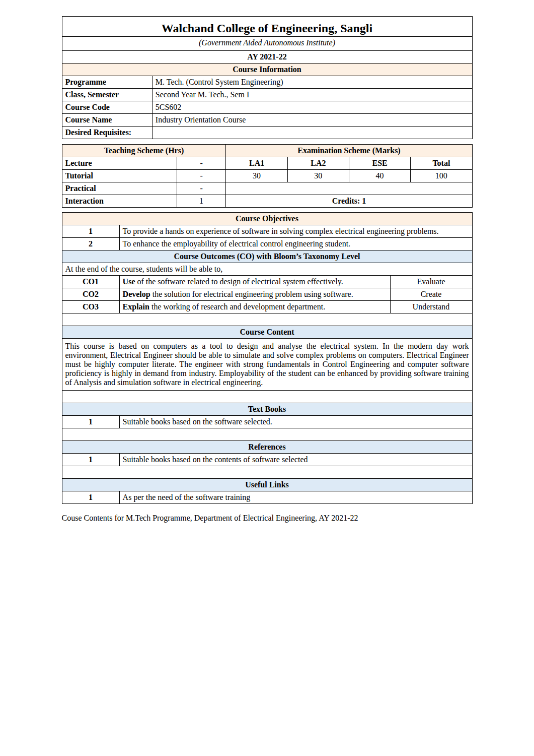| Walchand College of Engineering, Sangli |
| (Government Aided Autonomous Institute) |
| AY 2021-22 |
| Course Information |
| Programme | M. Tech. (Control System Engineering) |
| Class, Semester | Second Year M. Tech., Sem I |
| Course Code | 5CS602 |
| Course Name | Industry Orientation Course |
| Desired Requisites: | |
| Teaching Scheme (Hrs) | Examination Scheme (Marks) |
| Lecture | - | LA1 | LA2 | ESE | Total |
| Tutorial | - | 30 | 30 | 40 | 100 |
| Practical | - | |
| Interaction | 1 | Credits: 1 |
| Course Objectives |
| 1 | To provide a hands on experience of software in solving complex electrical engineering problems. |
| 2 | To enhance the employability of electrical control engineering student. |
| Course Outcomes (CO) with Bloom’s Taxonomy Level |
| At the end of the course, students will be able to, |
| CO1 | Use of the software related to design of electrical system effectively. | Evaluate |
| CO2 | Develop the solution for electrical engineering problem using software. | Create |
| CO3 | Explain the working of research and development department. | Understand |
| Course Content |
| This course is based on computers as a tool to design and analyse the electrical system. In the modern day work environment, Electrical Engineer should be able to simulate and solve complex problems on computers. Electrical Engineer must be highly computer literate. The engineer with strong fundamentals in Control Engineering and computer software proficiency is highly in demand from industry. Employability of the student can be enhanced by providing software training of Analysis and simulation software in electrical engineering. |
| Text Books |
| 1 | Suitable books based on the software selected. |
| References |
| 1 | Suitable books based on the contents of software selected |
| Useful Links |
| 1 | As per the need of the software training |
Couse Contents for M.Tech Programme, Department of Electrical Engineering, AY 2021-22